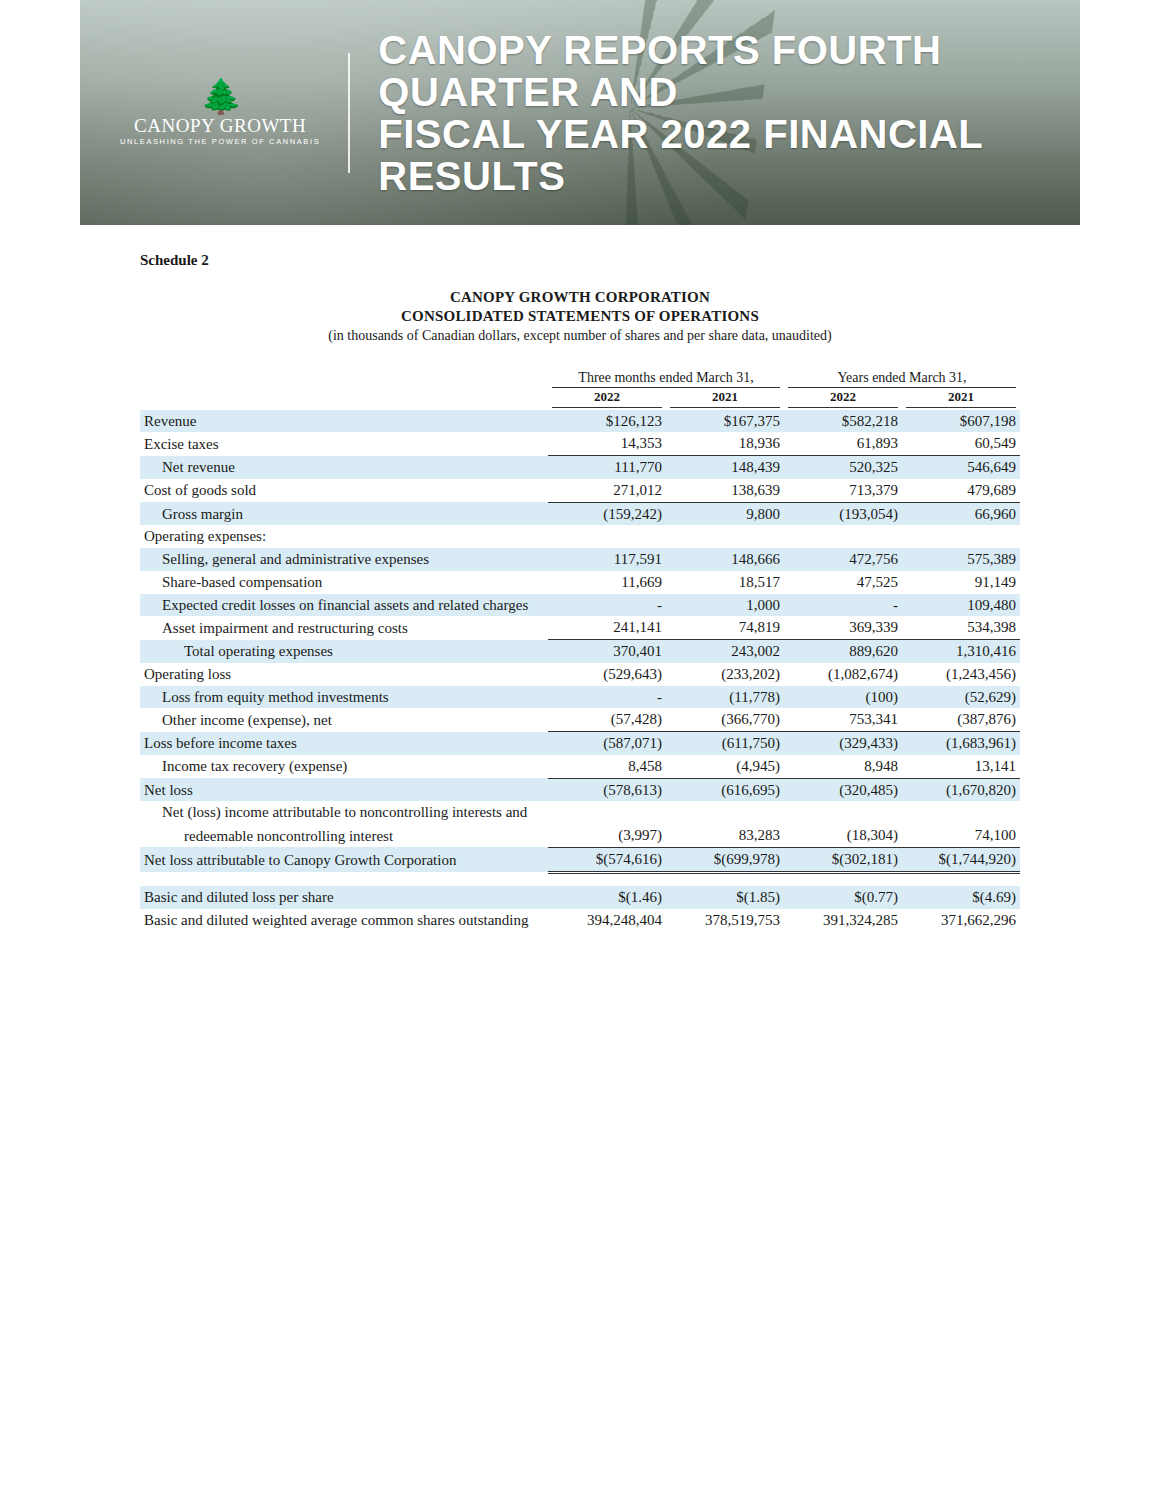🌲 CANOPY GROWTH UNLEASHING THE POWER OF CANNABIS
Canopy Reports Fourth Quarter and
Fiscal Year 2022 Financial Results
Schedule 2
CANOPY GROWTH CORPORATION
CONSOLIDATED STATEMENTS OF OPERATIONS
(in thousands of Canadian dollars, except number of shares and per share data, unaudited)
| | Three months ended March 31, | Years ended March 31, |
| --- | --- | --- |
| | 2022 | 2021 | 2022 | 2021 |
| Revenue | $126,123 | $167,375 | $582,218 | $607,198 |
| Excise taxes | 14,353 | 18,936 | 61,893 | 60,549 |
| Net revenue | 111,770 | 148,439 | 520,325 | 546,649 |
| Cost of goods sold | 271,012 | 138,639 | 713,379 | 479,689 |
| Gross margin | (159,242) | 9,800 | (193,054) | 66,960 |
| Operating expenses: | | | | |
| Selling, general and administrative expenses | 117,591 | 148,666 | 472,756 | 575,389 |
| Share-based compensation | 11,669 | 18,517 | 47,525 | 91,149 |
| Expected credit losses on financial assets and related charges | - | 1,000 | - | 109,480 |
| Asset impairment and restructuring costs | 241,141 | 74,819 | 369,339 | 534,398 |
| Total operating expenses | 370,401 | 243,002 | 889,620 | 1,310,416 |
| Operating loss | (529,643) | (233,202) | (1,082,674) | (1,243,456) |
| Loss from equity method investments | - | (11,778) | (100) | (52,629) |
| Other income (expense), net | (57,428) | (366,770) | 753,341 | (387,876) |
| Loss before income taxes | (587,071) | (611,750) | (329,433) | (1,683,961) |
| Income tax recovery (expense) | 8,458 | (4,945) | 8,948 | 13,141 |
| Net loss | (578,613) | (616,695) | (320,485) | (1,670,820) |
| Net (loss) income attributable to noncontrolling interests and | | | | |
| redeemable noncontrolling interest | (3,997) | 83,283 | (18,304) | 74,100 |
| Net loss attributable to Canopy Growth Corporation | $(574,616) | $(699,978) | $(302,181) | $(1,744,920) |
| Basic and diluted loss per share | $(1.46) | $(1.85) | $(0.77) | $(4.69) |
| Basic and diluted weighted average common shares outstanding | 394,248,404 | 378,519,753 | 391,324,285 | 371,662,296 |